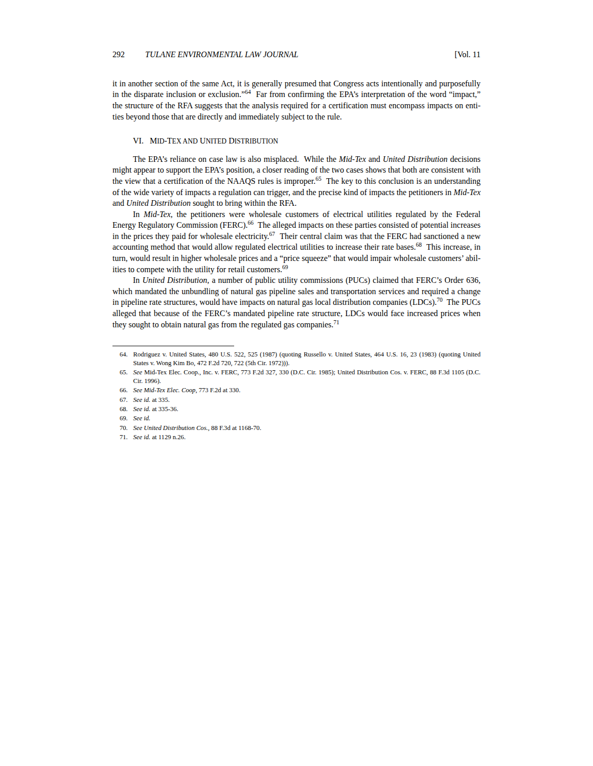292 TULANE ENVIRONMENTAL LAW JOURNAL [Vol. 11
it in another section of the same Act, it is generally presumed that Congress acts intentionally and purposefully in the disparate inclusion or exclusion.”64 Far from confirming the EPA’s interpretation of the word “impact,” the structure of the RFA suggests that the analysis required for a certification must encompass impacts on entities beyond those that are directly and immediately subject to the rule.
VI. MID-TEX AND UNITED DISTRIBUTION
The EPA’s reliance on case law is also misplaced. While the Mid-Tex and United Distribution decisions might appear to support the EPA’s position, a closer reading of the two cases shows that both are consistent with the view that a certification of the NAAQS rules is improper.65 The key to this conclusion is an understanding of the wide variety of impacts a regulation can trigger, and the precise kind of impacts the petitioners in Mid-Tex and United Distribution sought to bring within the RFA.
In Mid-Tex, the petitioners were wholesale customers of electrical utilities regulated by the Federal Energy Regulatory Commission (FERC).66 The alleged impacts on these parties consisted of potential increases in the prices they paid for wholesale electricity.67 Their central claim was that the FERC had sanctioned a new accounting method that would allow regulated electrical utilities to increase their rate bases.68 This increase, in turn, would result in higher wholesale prices and a “price squeeze” that would impair wholesale customers’ abilities to compete with the utility for retail customers.69
In United Distribution, a number of public utility commissions (PUCs) claimed that FERC’s Order 636, which mandated the unbundling of natural gas pipeline sales and transportation services and required a change in pipeline rate structures, would have impacts on natural gas local distribution companies (LDCs).70 The PUCs alleged that because of the FERC’s mandated pipeline rate structure, LDCs would face increased prices when they sought to obtain natural gas from the regulated gas companies.71
Rodriguez v. United States, 480 U.S. 522, 525 (1987) (quoting Russello v. United States, 464 U.S. 16, 23 (1983) (quoting United States v. Wong Kim Bo, 472 F.2d 720, 722 (5th Cir. 1972))).
See Mid-Tex Elec. Coop., Inc. v. FERC, 773 F.2d 327, 330 (D.C. Cir. 1985); United Distribution Cos. v. FERC, 88 F.3d 1105 (D.C. Cir. 1996).
See Mid-Tex Elec. Coop, 773 F.2d at 330.
See id. at 335.
See id. at 335-36.
See id.
See United Distribution Cos., 88 F.3d at 1168-70.
See id. at 1129 n.26.